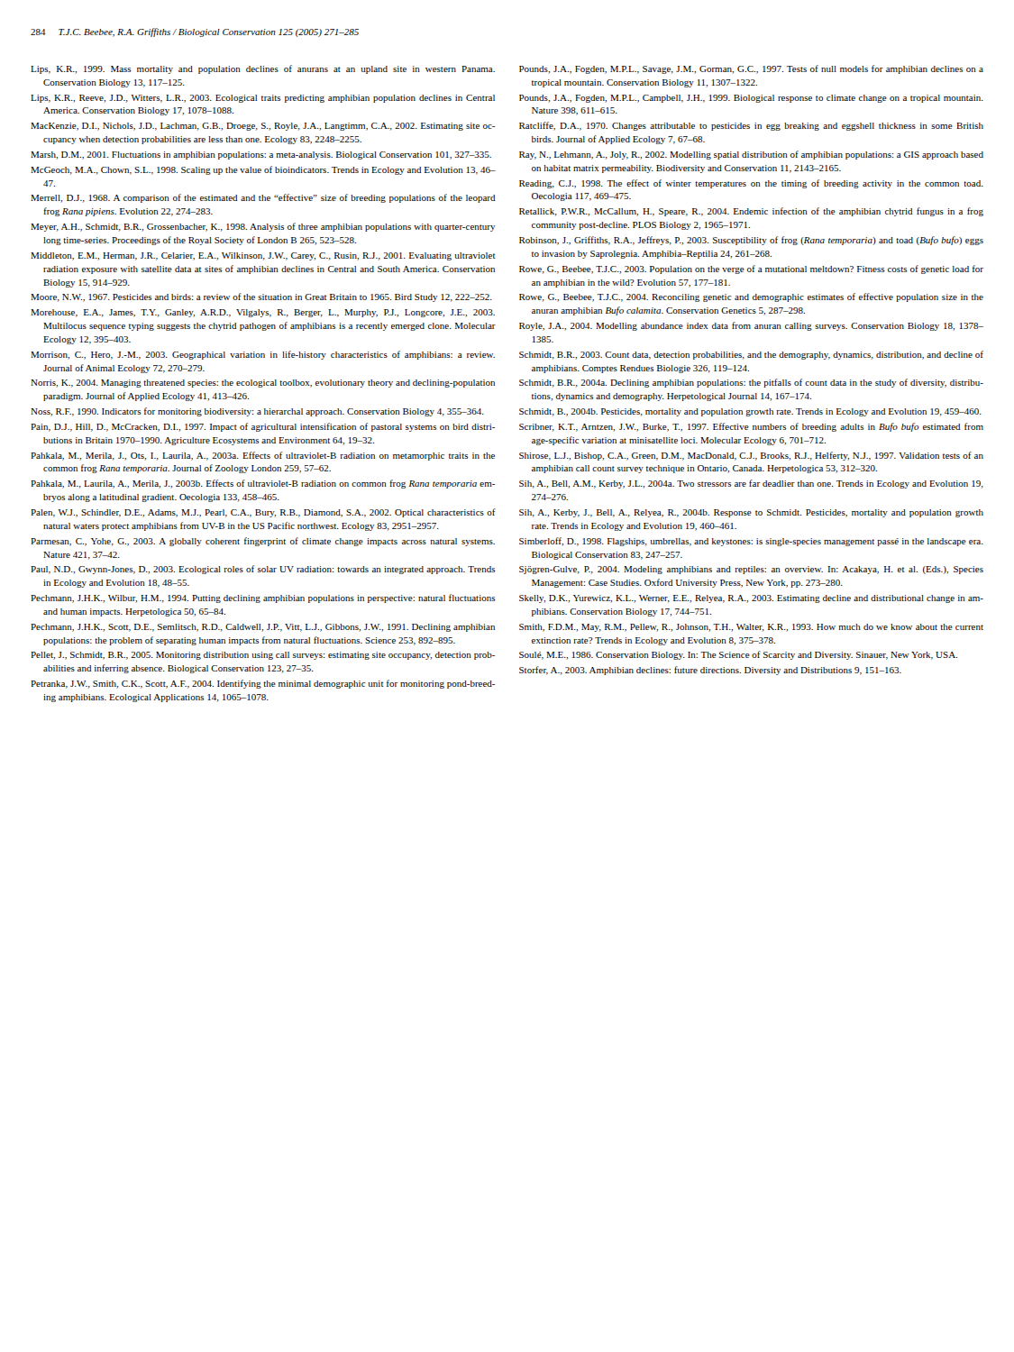284 T.J.C. Beebee, R.A. Griffiths / Biological Conservation 125 (2005) 271–285
Lips, K.R., 1999. Mass mortality and population declines of anurans at an upland site in western Panama. Conservation Biology 13, 117–125.
Lips, K.R., Reeve, J.D., Witters, L.R., 2003. Ecological traits predicting amphibian population declines in Central America. Conservation Biology 17, 1078–1088.
MacKenzie, D.I., Nichols, J.D., Lachman, G.B., Droege, S., Royle, J.A., Langtimm, C.A., 2002. Estimating site occupancy when detection probabilities are less than one. Ecology 83, 2248–2255.
Marsh, D.M., 2001. Fluctuations in amphibian populations: a meta-analysis. Biological Conservation 101, 327–335.
McGeoch, M.A., Chown, S.L., 1998. Scaling up the value of bioindicators. Trends in Ecology and Evolution 13, 46–47.
Merrell, D.J., 1968. A comparison of the estimated and the “effective” size of breeding populations of the leopard frog Rana pipiens. Evolution 22, 274–283.
Meyer, A.H., Schmidt, B.R., Grossenbacher, K., 1998. Analysis of three amphibian populations with quarter-century long time-series. Proceedings of the Royal Society of London B 265, 523–528.
Middleton, E.M., Herman, J.R., Celarier, E.A., Wilkinson, J.W., Carey, C., Rusin, R.J., 2001. Evaluating ultraviolet radiation exposure with satellite data at sites of amphibian declines in Central and South America. Conservation Biology 15, 914–929.
Moore, N.W., 1967. Pesticides and birds: a review of the situation in Great Britain to 1965. Bird Study 12, 222–252.
Morehouse, E.A., James, T.Y., Ganley, A.R.D., Vilgalys, R., Berger, L., Murphy, P.J., Longcore, J.E., 2003. Multilocus sequence typing suggests the chytrid pathogen of amphibians is a recently emerged clone. Molecular Ecology 12, 395–403.
Morrison, C., Hero, J.-M., 2003. Geographical variation in life-history characteristics of amphibians: a review. Journal of Animal Ecology 72, 270–279.
Norris, K., 2004. Managing threatened species: the ecological toolbox, evolutionary theory and declining-population paradigm. Journal of Applied Ecology 41, 413–426.
Noss, R.F., 1990. Indicators for monitoring biodiversity: a hierarchal approach. Conservation Biology 4, 355–364.
Pain, D.J., Hill, D., McCracken, D.I., 1997. Impact of agricultural intensification of pastoral systems on bird distributions in Britain 1970–1990. Agriculture Ecosystems and Environment 64, 19–32.
Pahkala, M., Merila, J., Ots, I., Laurila, A., 2003a. Effects of ultraviolet-B radiation on metamorphic traits in the common frog Rana temporaria. Journal of Zoology London 259, 57–62.
Pahkala, M., Laurila, A., Merila, J., 2003b. Effects of ultraviolet-B radiation on common frog Rana temporaria embryos along a latitudinal gradient. Oecologia 133, 458–465.
Palen, W.J., Schindler, D.E., Adams, M.J., Pearl, C.A., Bury, R.B., Diamond, S.A., 2002. Optical characteristics of natural waters protect amphibians from UV-B in the US Pacific northwest. Ecology 83, 2951–2957.
Parmesan, C., Yohe, G., 2003. A globally coherent fingerprint of climate change impacts across natural systems. Nature 421, 37–42.
Paul, N.D., Gwynn-Jones, D., 2003. Ecological roles of solar UV radiation: towards an integrated approach. Trends in Ecology and Evolution 18, 48–55.
Pechmann, J.H.K., Wilbur, H.M., 1994. Putting declining amphibian populations in perspective: natural fluctuations and human impacts. Herpetologica 50, 65–84.
Pechmann, J.H.K., Scott, D.E., Semlitsch, R.D., Caldwell, J.P., Vitt, L.J., Gibbons, J.W., 1991. Declining amphibian populations: the problem of separating human impacts from natural fluctuations. Science 253, 892–895.
Pellet, J., Schmidt, B.R., 2005. Monitoring distribution using call surveys: estimating site occupancy, detection probabilities and inferring absence. Biological Conservation 123, 27–35.
Petranka, J.W., Smith, C.K., Scott, A.F., 2004. Identifying the minimal demographic unit for monitoring pond-breeding amphibians. Ecological Applications 14, 1065–1078.
Pounds, J.A., Fogden, M.P.L., Savage, J.M., Gorman, G.C., 1997. Tests of null models for amphibian declines on a tropical mountain. Conservation Biology 11, 1307–1322.
Pounds, J.A., Fogden, M.P.L., Campbell, J.H., 1999. Biological response to climate change on a tropical mountain. Nature 398, 611–615.
Ratcliffe, D.A., 1970. Changes attributable to pesticides in egg breaking and eggshell thickness in some British birds. Journal of Applied Ecology 7, 67–68.
Ray, N., Lehmann, A., Joly, R., 2002. Modelling spatial distribution of amphibian populations: a GIS approach based on habitat matrix permeability. Biodiversity and Conservation 11, 2143–2165.
Reading, C.J., 1998. The effect of winter temperatures on the timing of breeding activity in the common toad. Oecologia 117, 469–475.
Retallick, P.W.R., McCallum, H., Speare, R., 2004. Endemic infection of the amphibian chytrid fungus in a frog community post-decline. PLOS Biology 2, 1965–1971.
Robinson, J., Griffiths, R.A., Jeffreys, P., 2003. Susceptibility of frog (Rana temporaria) and toad (Bufo bufo) eggs to invasion by Saprolegnia. Amphibia–Reptilia 24, 261–268.
Rowe, G., Beebee, T.J.C., 2003. Population on the verge of a mutational meltdown? Fitness costs of genetic load for an amphibian in the wild? Evolution 57, 177–181.
Rowe, G., Beebee, T.J.C., 2004. Reconciling genetic and demographic estimates of effective population size in the anuran amphibian Bufo calamita. Conservation Genetics 5, 287–298.
Royle, J.A., 2004. Modelling abundance index data from anuran calling surveys. Conservation Biology 18, 1378–1385.
Schmidt, B.R., 2003. Count data, detection probabilities, and the demography, dynamics, distribution, and decline of amphibians. Comptes Rendues Biologie 326, 119–124.
Schmidt, B.R., 2004a. Declining amphibian populations: the pitfalls of count data in the study of diversity, distributions, dynamics and demography. Herpetological Journal 14, 167–174.
Schmidt, B., 2004b. Pesticides, mortality and population growth rate. Trends in Ecology and Evolution 19, 459–460.
Scribner, K.T., Arntzen, J.W., Burke, T., 1997. Effective numbers of breeding adults in Bufo bufo estimated from age-specific variation at minisatellite loci. Molecular Ecology 6, 701–712.
Shirose, L.J., Bishop, C.A., Green, D.M., MacDonald, C.J., Brooks, R.J., Helferty, N.J., 1997. Validation tests of an amphibian call count survey technique in Ontario, Canada. Herpetologica 53, 312–320.
Sih, A., Bell, A.M., Kerby, J.L., 2004a. Two stressors are far deadlier than one. Trends in Ecology and Evolution 19, 274–276.
Sih, A., Kerby, J., Bell, A., Relyea, R., 2004b. Response to Schmidt. Pesticides, mortality and population growth rate. Trends in Ecology and Evolution 19, 460–461.
Simberloff, D., 1998. Flagships, umbrellas, and keystones: is single-species management passé in the landscape era. Biological Conservation 83, 247–257.
Sjögren-Gulve, P., 2004. Modeling amphibians and reptiles: an overview. In: Acakaya, H. et al. (Eds.), Species Management: Case Studies. Oxford University Press, New York, pp. 273–280.
Skelly, D.K., Yurewicz, K.L., Werner, E.E., Relyea, R.A., 2003. Estimating decline and distributional change in amphibians. Conservation Biology 17, 744–751.
Smith, F.D.M., May, R.M., Pellew, R., Johnson, T.H., Walter, K.R., 1993. How much do we know about the current extinction rate? Trends in Ecology and Evolution 8, 375–378.
Soulé, M.E., 1986. Conservation Biology. In: The Science of Scarcity and Diversity. Sinauer, New York, USA.
Storfer, A., 2003. Amphibian declines: future directions. Diversity and Distributions 9, 151–163.